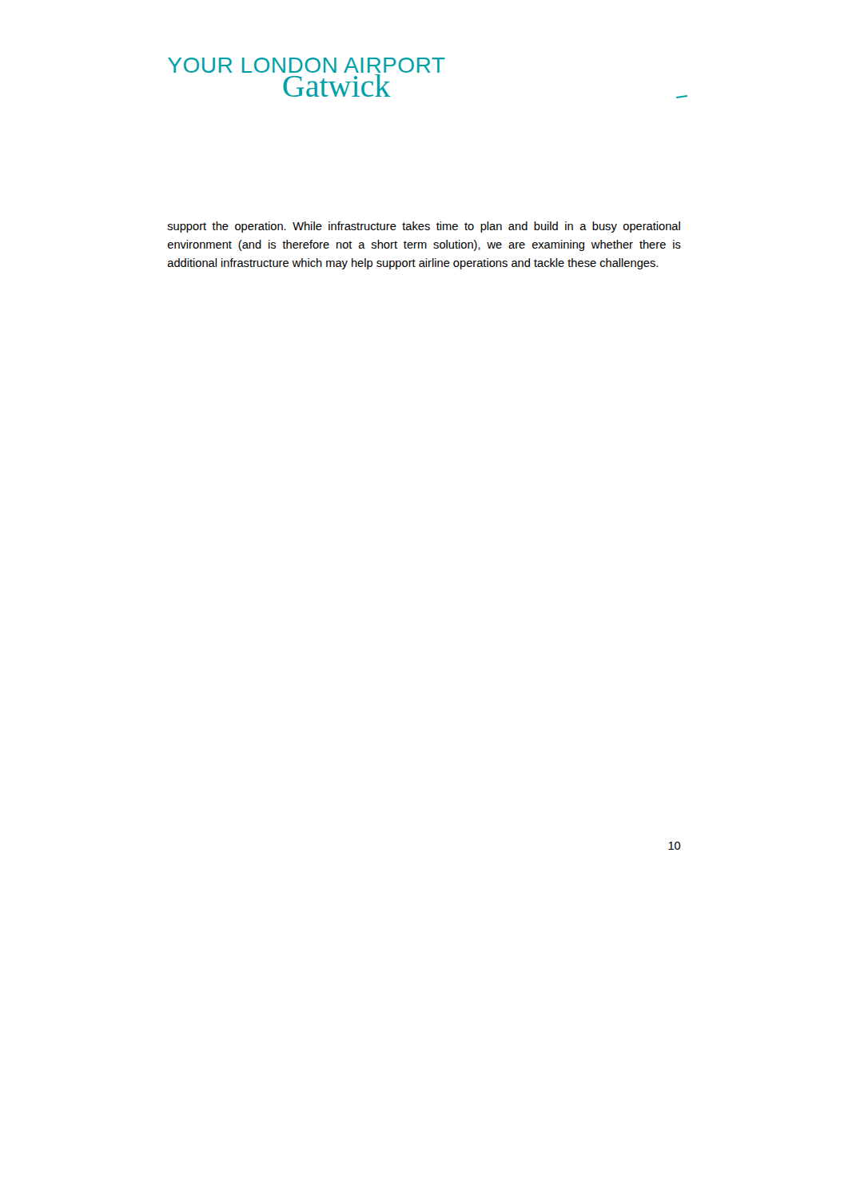YOUR LONDON AIRPORT
Gatwick
support the operation. While infrastructure takes time to plan and build in a busy operational environment (and is therefore not a short term solution), we are examining whether there is additional infrastructure which may help support airline operations and tackle these challenges.
10